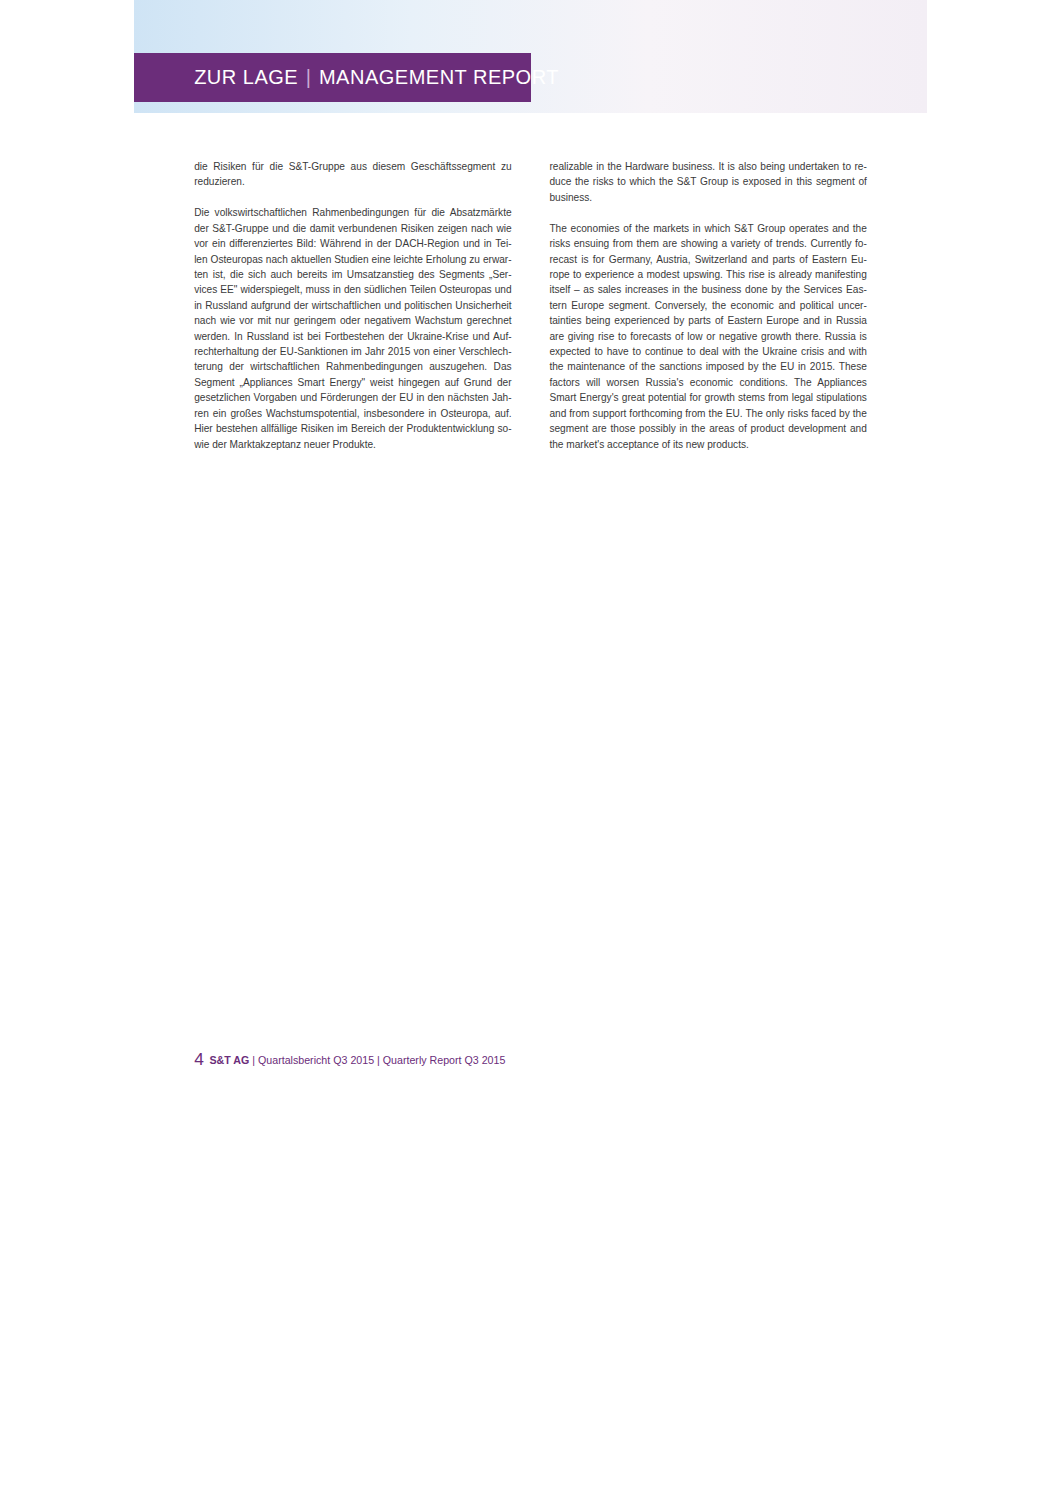ZUR LAGE|MANAGEMENT REPORT
die Risiken für die S&T-Gruppe aus diesem Geschäftssegment zu reduzieren.
Die volkswirtschaftlichen Rahmenbedingungen für die Absatzmärkte der S&T-Gruppe und die damit verbundenen Risiken zeigen nach wie vor ein differenziertes Bild: Während in der DACH-Region und in Teilen Osteuropas nach aktuellen Studien eine leichte Erholung zu erwarten ist, die sich auch bereits im Umsatzanstieg des Segments „Services EE" widerspiegelt, muss in den südlichen Teilen Osteuropas und in Russland aufgrund der wirtschaftlichen und politischen Unsicherheit nach wie vor mit nur geringem oder negativem Wachstum gerechnet werden. In Russland ist bei Fortbestehen der Ukraine-Krise und Aufrechterhaltung der EU-Sanktionen im Jahr 2015 von einer Verschlechterung der wirtschaftlichen Rahmenbedingungen auszugehen. Das Segment „Appliances Smart Energy" weist hingegen auf Grund der gesetzlichen Vorgaben und Förderungen der EU in den nächsten Jahren ein großes Wachstumspotential, insbesondere in Osteuropa, auf. Hier bestehen allfällige Risiken im Bereich der Produktentwicklung sowie der Marktakzeptanz neuer Produkte.
realizable in the Hardware business. It is also being undertaken to reduce the risks to which the S&T Group is exposed in this segment of business.
The economies of the markets in which S&T Group operates and the risks ensuing from them are showing a variety of trends. Currently forecast is for Germany, Austria, Switzerland and parts of Eastern Europe to experience a modest upswing. This rise is already manifesting itself – as sales increases in the business done by the Services Eastern Europe segment. Conversely, the economic and political uncertainties being experienced by parts of Eastern Europe and in Russia are giving rise to forecasts of low or negative growth there. Russia is expected to have to continue to deal with the Ukraine crisis and with the maintenance of the sanctions imposed by the EU in 2015. These factors will worsen Russia's economic conditions. The Appliances Smart Energy's great potential for growth stems from legal stipulations and from support forthcoming from the EU. The only risks faced by the segment are those possibly in the areas of product development and the market's acceptance of its new products.
4 S&T AG | Quartalsbericht Q3 2015 | Quarterly Report Q3 2015